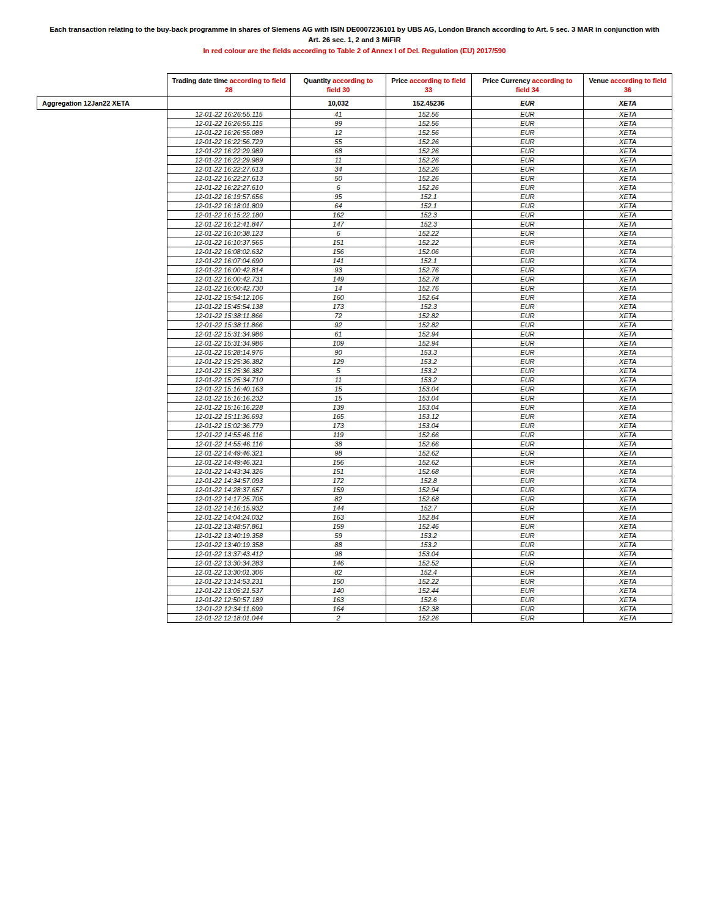Each transaction relating to the buy-back programme in shares of Siemens AG with ISIN DE0007236101 by UBS AG, London Branch according to Art. 5 sec. 3 MAR in conjunction with Art. 26 sec. 1, 2 and 3 MiFiR
In red colour are the fields according to Table 2 of Annex I of Del. Regulation (EU) 2017/590
| | Trading date time according to field 28 | Quantity according to field 30 | Price according to field 33 | Price Currency according to field 34 | Venue according to field 36 |
| --- | --- | --- | --- | --- | --- |
| Aggregation 12Jan22 XETA | | 10,032 | 152.45236 | EUR | XETA |
| | 12-01-22 16:26:55.115 | 41 | 152.56 | EUR | XETA |
| | 12-01-22 16:26:55.115 | 99 | 152.56 | EUR | XETA |
| | 12-01-22 16:26:55.089 | 12 | 152.56 | EUR | XETA |
| | 12-01-22 16:22:56.729 | 55 | 152.26 | EUR | XETA |
| | 12-01-22 16:22:29.989 | 68 | 152.26 | EUR | XETA |
| | 12-01-22 16:22:29.989 | 11 | 152.26 | EUR | XETA |
| | 12-01-22 16:22:27.613 | 34 | 152.26 | EUR | XETA |
| | 12-01-22 16:22:27.613 | 50 | 152.26 | EUR | XETA |
| | 12-01-22 16:22:27.610 | 6 | 152.26 | EUR | XETA |
| | 12-01-22 16:19:57.656 | 95 | 152.1 | EUR | XETA |
| | 12-01-22 16:18:01.809 | 64 | 152.1 | EUR | XETA |
| | 12-01-22 16:15:22.180 | 162 | 152.3 | EUR | XETA |
| | 12-01-22 16:12:41.847 | 147 | 152.3 | EUR | XETA |
| | 12-01-22 16:10:38.123 | 6 | 152.22 | EUR | XETA |
| | 12-01-22 16:10:37.565 | 151 | 152.22 | EUR | XETA |
| | 12-01-22 16:08:02.632 | 156 | 152.06 | EUR | XETA |
| | 12-01-22 16:07:04.690 | 141 | 152.1 | EUR | XETA |
| | 12-01-22 16:00:42.814 | 93 | 152.76 | EUR | XETA |
| | 12-01-22 16:00:42.731 | 149 | 152.78 | EUR | XETA |
| | 12-01-22 16:00:42.730 | 14 | 152.76 | EUR | XETA |
| | 12-01-22 15:54:12.106 | 160 | 152.64 | EUR | XETA |
| | 12-01-22 15:45:54.138 | 173 | 152.3 | EUR | XETA |
| | 12-01-22 15:38:11.866 | 72 | 152.82 | EUR | XETA |
| | 12-01-22 15:38:11.866 | 92 | 152.82 | EUR | XETA |
| | 12-01-22 15:31:34.986 | 61 | 152.94 | EUR | XETA |
| | 12-01-22 15:31:34.986 | 109 | 152.94 | EUR | XETA |
| | 12-01-22 15:28:14.976 | 90 | 153.3 | EUR | XETA |
| | 12-01-22 15:25:36.382 | 129 | 153.2 | EUR | XETA |
| | 12-01-22 15:25:36.382 | 5 | 153.2 | EUR | XETA |
| | 12-01-22 15:25:34.710 | 11 | 153.2 | EUR | XETA |
| | 12-01-22 15:16:40.163 | 15 | 153.04 | EUR | XETA |
| | 12-01-22 15:16:16.232 | 15 | 153.04 | EUR | XETA |
| | 12-01-22 15:16:16.228 | 139 | 153.04 | EUR | XETA |
| | 12-01-22 15:11:36.693 | 165 | 153.12 | EUR | XETA |
| | 12-01-22 15:02:36.779 | 173 | 153.04 | EUR | XETA |
| | 12-01-22 14:55:46.116 | 119 | 152.66 | EUR | XETA |
| | 12-01-22 14:55:46.116 | 38 | 152.66 | EUR | XETA |
| | 12-01-22 14:49:46.321 | 98 | 152.62 | EUR | XETA |
| | 12-01-22 14:49:46.321 | 156 | 152.62 | EUR | XETA |
| | 12-01-22 14:43:34.326 | 151 | 152.68 | EUR | XETA |
| | 12-01-22 14:34:57.093 | 172 | 152.8 | EUR | XETA |
| | 12-01-22 14:28:37.657 | 159 | 152.94 | EUR | XETA |
| | 12-01-22 14:17:25.705 | 82 | 152.68 | EUR | XETA |
| | 12-01-22 14:16:15.932 | 144 | 152.7 | EUR | XETA |
| | 12-01-22 14:04:24.032 | 163 | 152.84 | EUR | XETA |
| | 12-01-22 13:48:57.861 | 159 | 152.46 | EUR | XETA |
| | 12-01-22 13:40:19.358 | 59 | 153.2 | EUR | XETA |
| | 12-01-22 13:40:19.358 | 88 | 153.2 | EUR | XETA |
| | 12-01-22 13:37:43.412 | 98 | 153.04 | EUR | XETA |
| | 12-01-22 13:30:34.283 | 146 | 152.52 | EUR | XETA |
| | 12-01-22 13:30:01.306 | 82 | 152.4 | EUR | XETA |
| | 12-01-22 13:14:53.231 | 150 | 152.22 | EUR | XETA |
| | 12-01-22 13:05:21.537 | 140 | 152.44 | EUR | XETA |
| | 12-01-22 12:50:57.189 | 163 | 152.6 | EUR | XETA |
| | 12-01-22 12:34:11.699 | 164 | 152.38 | EUR | XETA |
| | 12-01-22 12:18:01.044 | 2 | 152.26 | EUR | XETA |